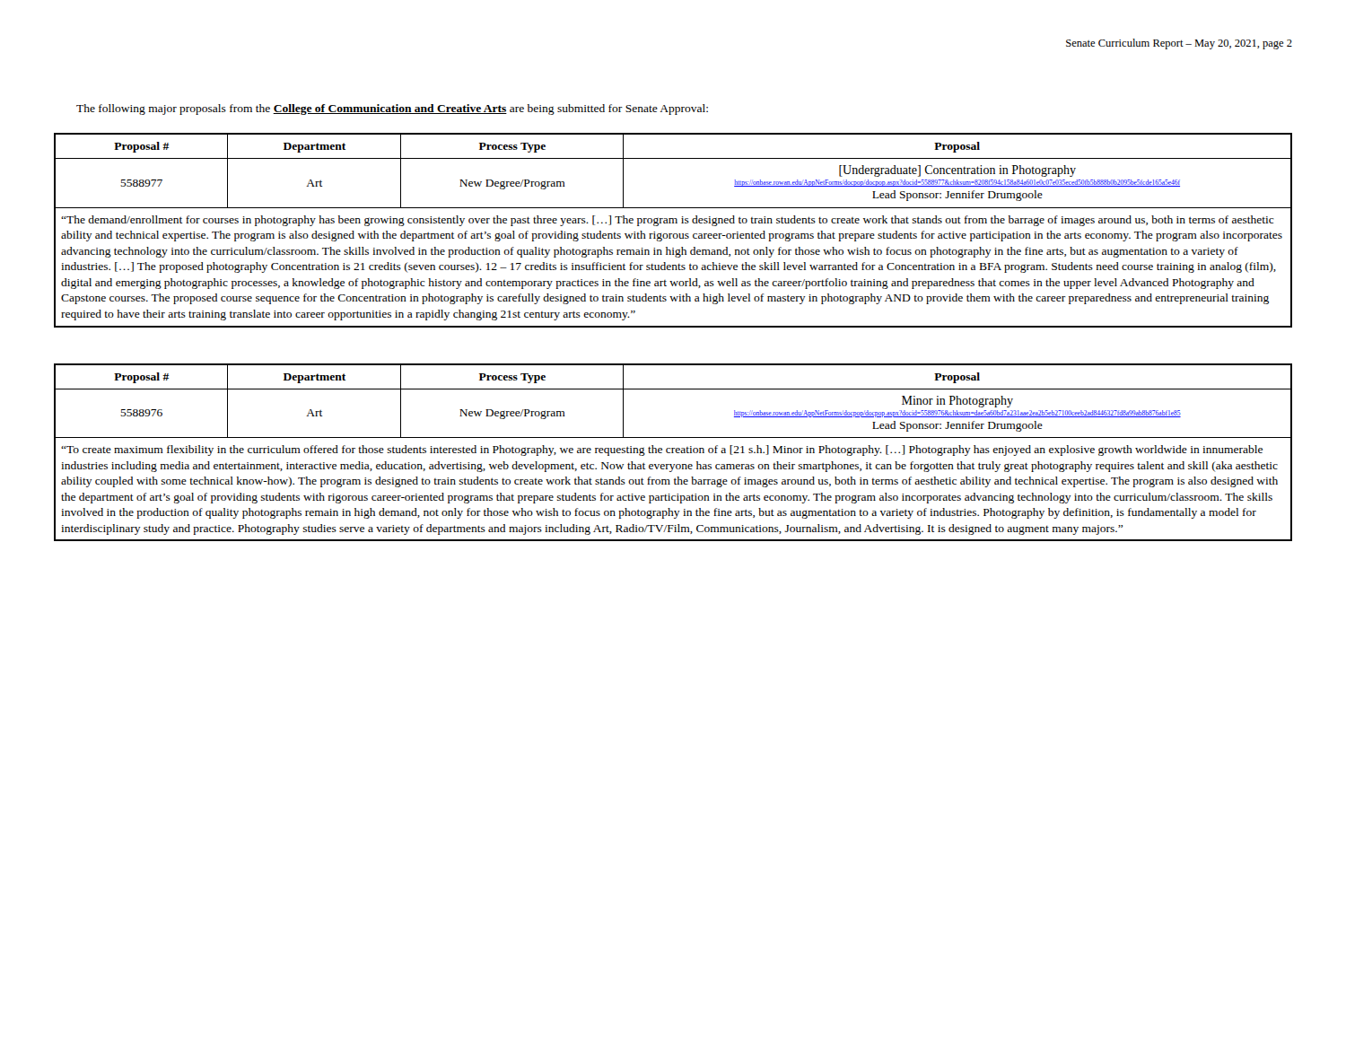Senate Curriculum Report – May 20, 2021, page 2
The following major proposals from the College of Communication and Creative Arts are being submitted for Senate Approval:
| Proposal # | Department | Process Type | Proposal |
| --- | --- | --- | --- |
| 5588977 | Art | New Degree/Program | [Undergraduate] Concentration in Photography https://onbase.rowan.edu/AppNetForms/docpop/docpop.aspx?docid=5588977&chksum=8208f594c158a84a601e0c07e035eced50fb5b888b0b2095be5fcde165a5e46f Lead Sponsor: Jennifer Drumgoole |
| “The demand/enrollment for courses in photography has been growing consistently over the past three years. […] The program is designed to train students to create work that stands out from the barrage of images around us, both in terms of aesthetic ability and technical expertise. The program is also designed with the department of art’s goal of providing students with rigorous career-oriented programs that prepare students for active participation in the arts economy. The program also incorporates advancing technology into the curriculum/classroom. The skills involved in the production of quality photographs remain in high demand, not only for those who wish to focus on photography in the fine arts, but as augmentation to a variety of industries. […] The proposed photography Concentration is 21 credits (seven courses). 12 – 17 credits is insufficient for students to achieve the skill level warranted for a Concentration in a BFA program. Students need course training in analog (film), digital and emerging photographic processes, a knowledge of photographic history and contemporary practices in the fine art world, as well as the career/portfolio training and preparedness that comes in the upper level Advanced Photography and Capstone courses. The proposed course sequence for the Concentration in photography is carefully designed to train students with a high level of mastery in photography AND to provide them with the career preparedness and entrepreneurial training required to have their arts training translate into career opportunities in a rapidly changing 21st century arts economy.” |
| Proposal # | Department | Process Type | Proposal |
| --- | --- | --- | --- |
| 5588976 | Art | New Degree/Program | Minor in Photography https://onbase.rowan.edu/AppNetForms/docpop/docpop.aspx?docid=5588976&chksum=dae5a60bd7a231aae2ea2b5eb27100ceeb2ad8446327fd8a99ab8b876abf1e85 Lead Sponsor: Jennifer Drumgoole |
| “To create maximum flexibility in the curriculum offered for those students interested in Photography, we are requesting the creation of a [21 s.h.] Minor in Photography. […] Photography has enjoyed an explosive growth worldwide in innumerable industries including media and entertainment, interactive media, education, advertising, web development, etc. Now that everyone has cameras on their smartphones, it can be forgotten that truly great photography requires talent and skill (aka aesthetic ability coupled with some technical know-how). The program is designed to train students to create work that stands out from the barrage of images around us, both in terms of aesthetic ability and technical expertise. The program is also designed with the department of art’s goal of providing students with rigorous career-oriented programs that prepare students for active participation in the arts economy. The program also incorporates advancing technology into the curriculum/classroom. The skills involved in the production of quality photographs remain in high demand, not only for those who wish to focus on photography in the fine arts, but as augmentation to a variety of industries. Photography by definition, is fundamentally a model for interdisciplinary study and practice. Photography studies serve a variety of departments and majors including Art, Radio/TV/Film, Communications, Journalism, and Advertising. It is designed to augment many majors.” |